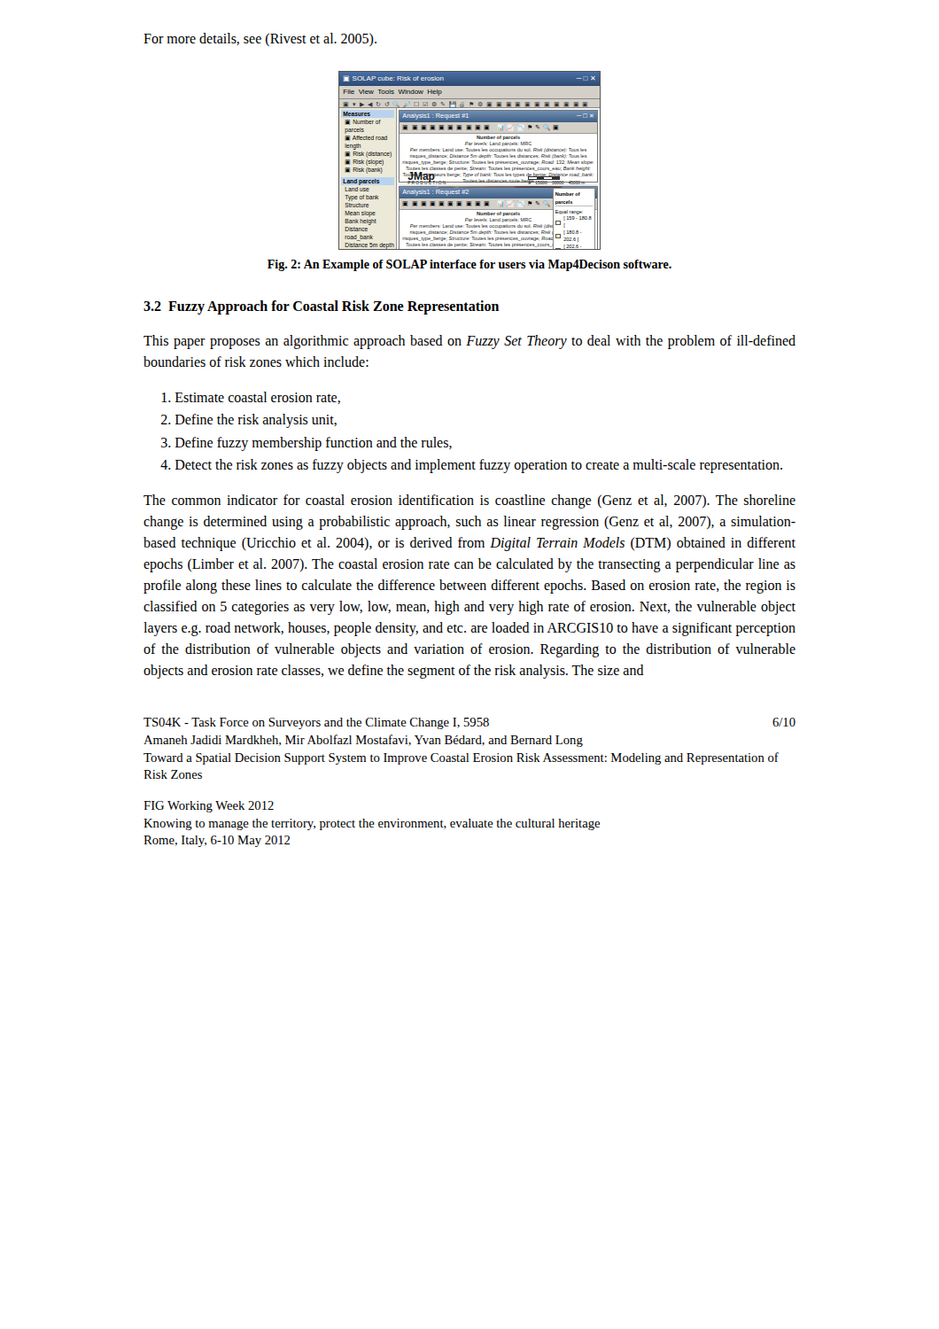For more details, see (Rivest et al. 2005).
▣ SOLAP cube: Risk of erosion ─ □ ✕
File View Tools Window Help
▣ ▾ ▶ ◀ ↻ ↺ 🔍 🔎 ☐ ☑ ⚙ ✎ 💾 🖨 ⚑ ⚙ ▣ ▣ ▣ ▣ ▣ ▣ ▣ ▣ ▣ ▣ ▣ ▣ ▣ ▣
Measures
▣ Number of parcels
▣ Affected road length
▣ Risk (distance)
▣ Risk (slope)
▣ Risk (bank)
Land parcels
Land use
Type of bank
Structure
Mean slope
Bank height
Distance road_bank
Distance 5m depth
Stream
Risk (bank)
Risk (distance)
Road
Background:
Land use
Type of bank
Structure
Mean slope
Bank height
Distance road_bank
Distance 5m depth
Stream
Risk (bank)
Risk (distance)
Road
Analysis1 : Request #1 ─ □ ✕
▣ ▣ ▣ ▣ ▣ ▣ ▣ ▣ ▣ ▣ 📊 📈 📉 ⚑ ✎ 🔍 ▣
Number of parcels
Par levels: Land parcels: MRC
Per members: Land use: Toutes les occupations du sol. Risk (distance): Tous les risques_distance; Distance 5m depth: Toutes les distances; Risk (bank): Tous les risques_type_berge; Structure: Toutes les présences_ouvrage; Road: 132; Mean slope: Toutes les classes de pente; Stream: Toutes les présences_cours_eau; Bank height: Toutes les hauteurs berge; Type of bank: Tous les types de berge; Distance road_bank: Toutes les distances route berge
JMapPRODUCTION
0 15000 30000 45000 m
Number of parcels
Equal range:
[ 159 - 180.8 [
[ 180.8 - 202.6 [
[ 202.6 - 224.4 [
[ 224.4 - 246.2 [
[ 246.2 - 268 ]
Zoom: 427,831.36 Meters Scale = 1 : 1,317,849 x 409,948.39 y 5,306,968.84
Analysis1 : Request #2 ─ □ ✕
▣ ▣ ▣ ▣ ▣ ▣ ▣ ▣ ▣ ▣ 📊 📈 📉 ⚑ ✎ 🔍 ▣
Number of parcels
Par levels: Land parcels: MRC
Per members: Land use: Toutes les occupations du sol. Risk (distance): Tous les risques_distance; Distance 5m depth: Toutes les distances; Risk (bank): Tous les risques_type_berge; Structure: Toutes les présences_ouvrage; Road: 132; Mean slope: Toutes les classes de pente; Stream: Toutes les présences_cours_eau; Bank height: Toutes les hauteurs berge; Type of bank: Tous les types de berge; Distance road_bank: Toutes les distances route berge
Number of parcels
Avignon
159
Bonaventure
224
Le Rocher-Percé
268
Equal range:
[ 159 - 180
[ 180.8 - 2
[ 202.6 - 2
[ 224.4 - 2
[ 246.2 - 2
Columns:
Measures
Rows:
Land parcels
✎
Fig. 2: An Example of SOLAP interface for users via Map4Decison software.
3.2 Fuzzy Approach for Coastal Risk Zone Representation
This paper proposes an algorithmic approach based on Fuzzy Set Theory to deal with the problem of ill-defined boundaries of risk zones which include:
Estimate coastal erosion rate,
Define the risk analysis unit,
Define fuzzy membership function and the rules,
Detect the risk zones as fuzzy objects and implement fuzzy operation to create a multi-scale representation.
The common indicator for coastal erosion identification is coastline change (Genz et al, 2007). The shoreline change is determined using a probabilistic approach, such as linear regression (Genz et al, 2007), a simulation-based technique (Uricchio et al. 2004), or is derived from Digital Terrain Models (DTM) obtained in different epochs (Limber et al. 2007). The coastal erosion rate can be calculated by the transecting a perpendicular line as profile along these lines to calculate the difference between different epochs. Based on erosion rate, the region is classified on 5 categories as very low, low, mean, high and very high rate of erosion. Next, the vulnerable object layers e.g. road network, houses, people density, and etc. are loaded in ARCGIS10 to have a significant perception of the distribution of vulnerable objects and variation of erosion. Regarding to the distribution of vulnerable objects and erosion rate classes, we define the segment of the risk analysis. The size and
6/10
TS04K - Task Force on Surveyors and the Climate Change I, 5958
Amaneh Jadidi Mardkheh, Mir Abolfazl Mostafavi, Yvan Bédard, and Bernard Long
Toward a Spatial Decision Support System to Improve Coastal Erosion Risk Assessment: Modeling and Representation of Risk Zones
FIG Working Week 2012
Knowing to manage the territory, protect the environment, evaluate the cultural heritage
Rome, Italy, 6-10 May 2012